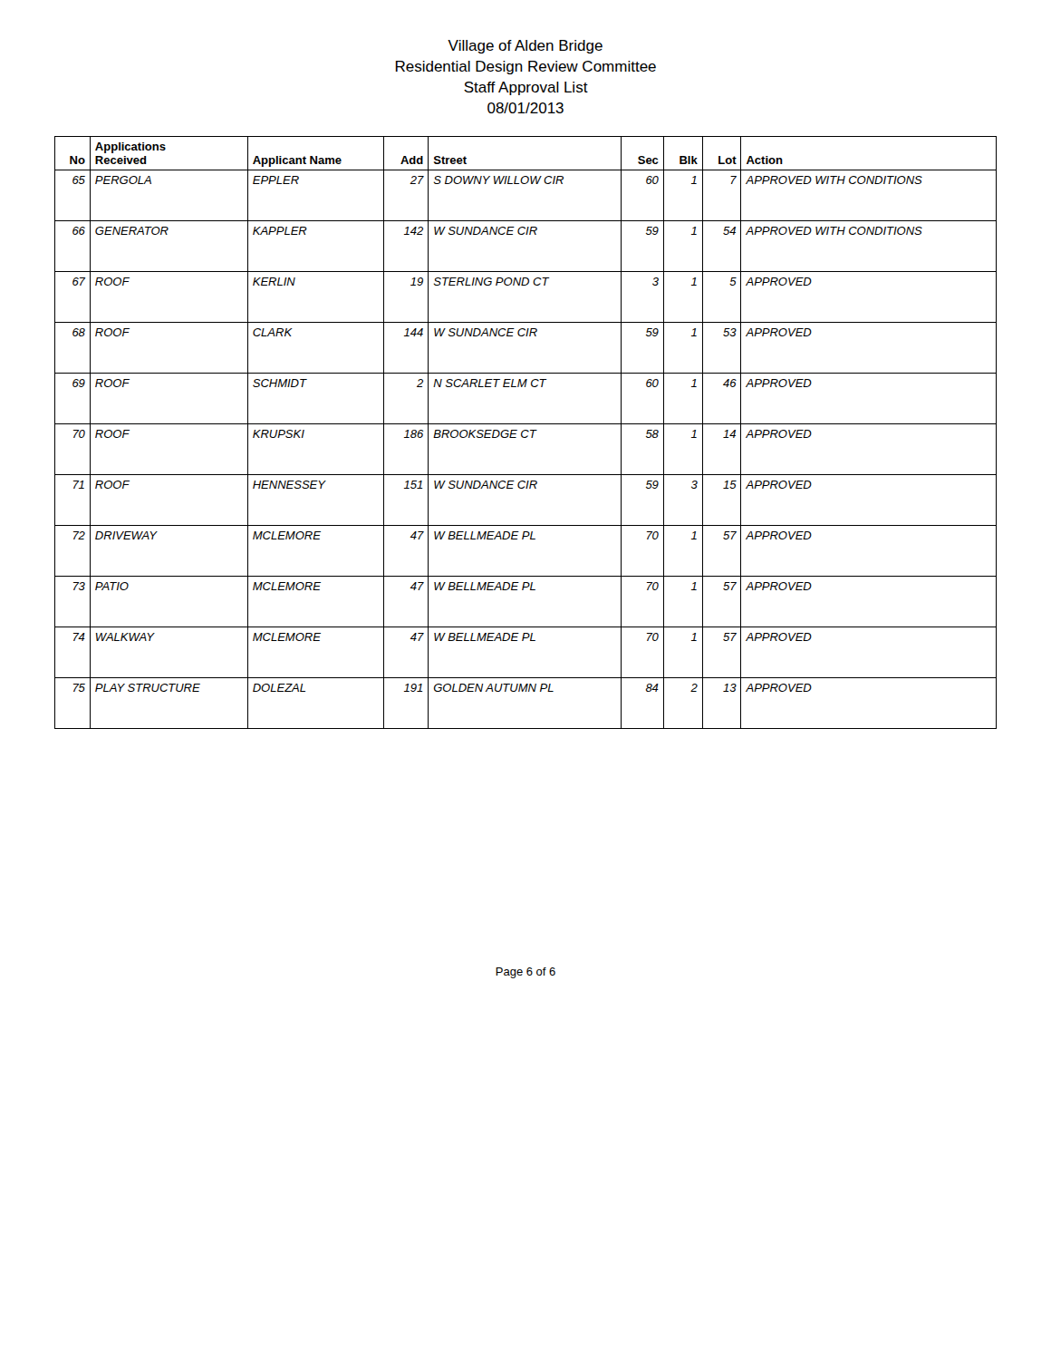Village of Alden Bridge
Residential Design Review Committee
Staff Approval List
08/01/2013
| No | Applications Received | Applicant Name | Add | Street | Sec | Blk | Lot | Action |
| --- | --- | --- | --- | --- | --- | --- | --- | --- |
| 65 | PERGOLA | EPPLER | 27 | S DOWNY WILLOW CIR | 60 | 1 | 7 | APPROVED WITH CONDITIONS |
| 66 | GENERATOR | KAPPLER | 142 | W SUNDANCE CIR | 59 | 1 | 54 | APPROVED WITH CONDITIONS |
| 67 | ROOF | KERLIN | 19 | STERLING POND CT | 3 | 1 | 5 | APPROVED |
| 68 | ROOF | CLARK | 144 | W SUNDANCE CIR | 59 | 1 | 53 | APPROVED |
| 69 | ROOF | SCHMIDT | 2 | N SCARLET ELM CT | 60 | 1 | 46 | APPROVED |
| 70 | ROOF | KRUPSKI | 186 | BROOKSEDGE CT | 58 | 1 | 14 | APPROVED |
| 71 | ROOF | HENNESSEY | 151 | W SUNDANCE CIR | 59 | 3 | 15 | APPROVED |
| 72 | DRIVEWAY | MCLEMORE | 47 | W BELLMEADE PL | 70 | 1 | 57 | APPROVED |
| 73 | PATIO | MCLEMORE | 47 | W BELLMEADE PL | 70 | 1 | 57 | APPROVED |
| 74 | WALKWAY | MCLEMORE | 47 | W BELLMEADE PL | 70 | 1 | 57 | APPROVED |
| 75 | PLAY STRUCTURE | DOLEZAL | 191 | GOLDEN AUTUMN PL | 84 | 2 | 13 | APPROVED |
Page 6 of 6